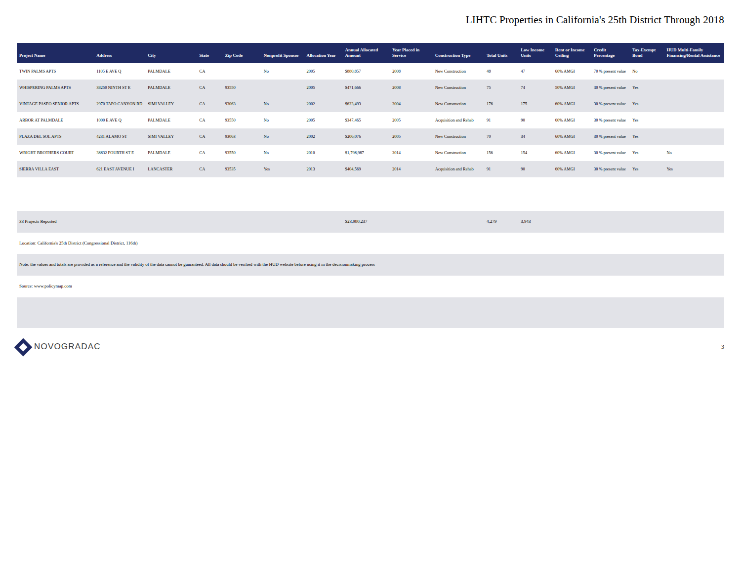LIHTC Properties in California's 25th District Through 2018
| Project Name | Address | City | State | Zip Code | Nonprofit Sponsor | Allocation Year | Annual Allocated Amount | Year Placed in Service | Construction Type | Total Units | Low Income Units | Rent or Income Ceiling | Credit Percentage | Tax-Exempt Bond | HUD Multi-Family Financing/Rental Assistance |
| --- | --- | --- | --- | --- | --- | --- | --- | --- | --- | --- | --- | --- | --- | --- | --- |
| TWIN PALMS APTS | 1105 E AVE Q | PALMDALE | CA | | No | 2005 | $880,857 | 2008 | New Construction | 48 | 47 | 60% AMGI | 70 % present value | No | |
| WHISPERING PALMS APTS | 38250 NINTH ST E | PALMDALE | CA | 93550 | | 2005 | $471,666 | 2008 | New Construction | 75 | 74 | 50% AMGI | 30 % present value | Yes | |
| VINTAGE PASEO SENIOR APTS | 2970 TAPO CANYON RD | SIMI VALLEY | CA | 93063 | No | 2002 | $623,493 | 2004 | New Construction | 176 | 175 | 60% AMGI | 30 % present value | Yes | |
| ARBOR AT PALMDALE | 1000 E AVE Q | PALMDALE | CA | 93550 | No | 2005 | $347,465 | 2005 | Acquisition and Rehab | 91 | 90 | 60% AMGI | 30 % present value | Yes | |
| PLAZA DEL SOL APTS | 4231 ALAMO ST | SIMI VALLEY | CA | 93063 | No | 2002 | $206,076 | 2005 | New Construction | 70 | 34 | 60% AMGI | 30 % present value | Yes | |
| WRIGHT BROTHERS COURT | 38832 FOURTH ST E | PALMDALE | CA | 93550 | No | 2010 | $1,798,987 | 2014 | New Construction | 156 | 154 | 60% AMGI | 30 % present value | Yes | No |
| SIERRA VILLA EAST | 621 EAST AVENUE I | LANCASTER | CA | 93535 | Yes | 2013 | $404,569 | 2014 | Acquisition and Rehab | 91 | 90 | 60% AMGI | 30 % present value | Yes | Yes |
| 33 Projects Reported | $23,980,237 | | | 4,279 | 3,943 | | | | |
| Location: California's 25th District (Congressional District, 116th) |
| Note: the values and totals are provided as a reference and the validity of the data cannot be guaranteed. All data should be verified with the HUD website before using it in the decisionmaking process |
| Source: www.policymap.com |
NOVOGRADAC
3